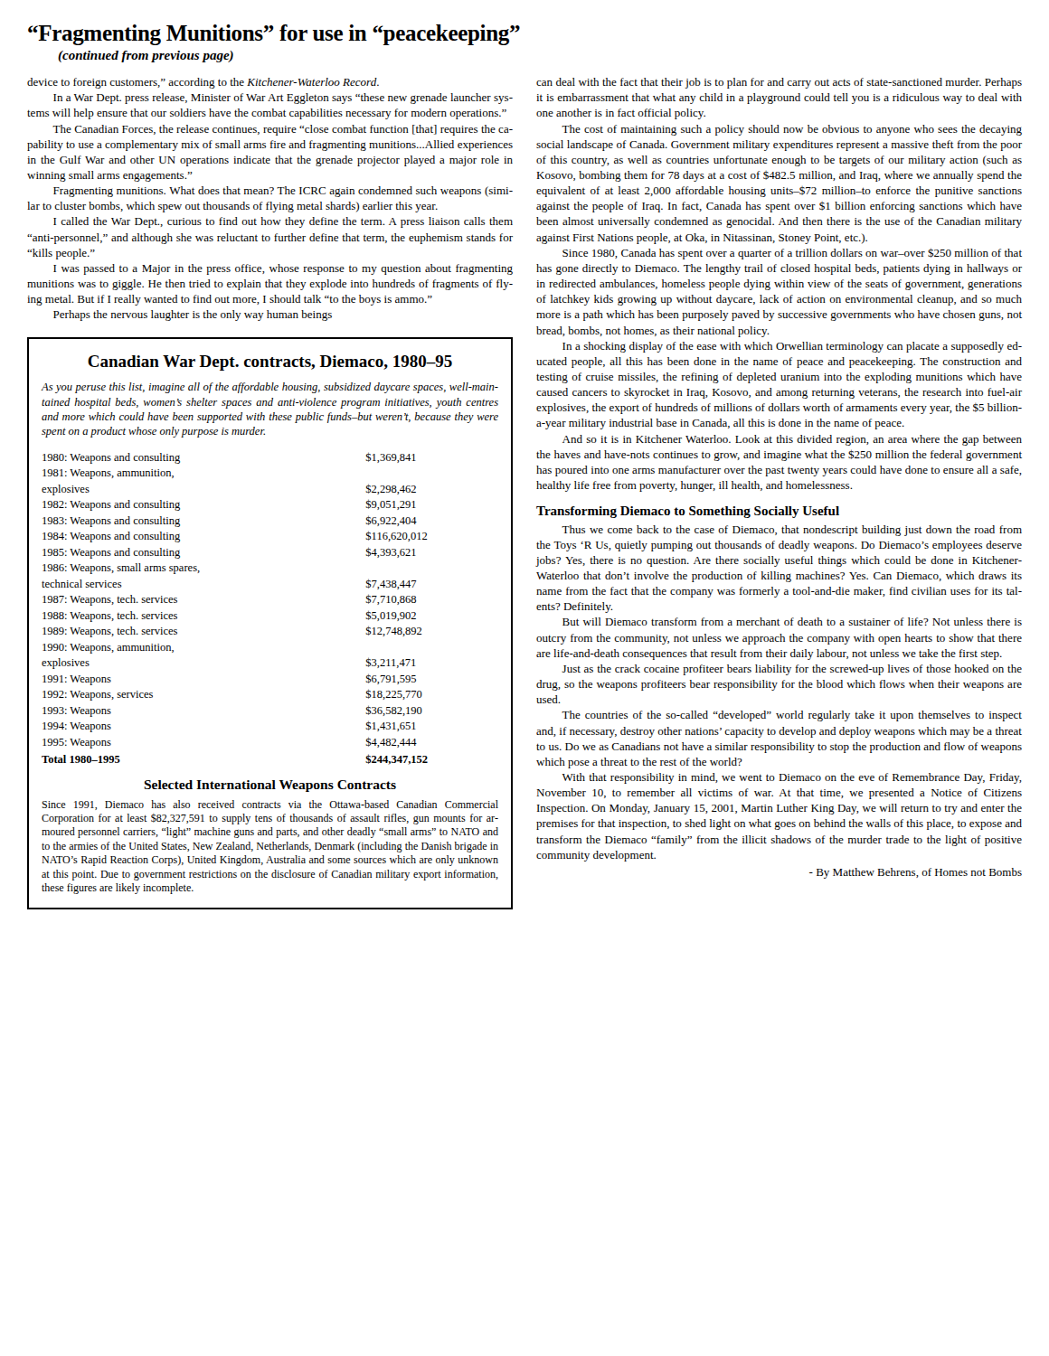“Fragmenting Munitions” for use in “peacekeeping”
(continued from previous page)
device to foreign customers,” according to the Kitchener-Waterloo Record.
In a War Dept. press release, Minister of War Art Eggleton says “these new grenade launcher systems will help ensure that our soldiers have the combat capabilities necessary for modern operations.”
The Canadian Forces, the release continues, require “close combat function [that] requires the capability to use a complementary mix of small arms fire and fragmenting munitions...Allied experiences in the Gulf War and other UN operations indicate that the grenade projector played a major role in winning small arms engagements.”
Fragmenting munitions. What does that mean? The ICRC again condemned such weapons (similar to cluster bombs, which spew out thousands of flying metal shards) earlier this year.
I called the War Dept., curious to find out how they define the term. A press liaison calls them “anti-personnel,” and although she was reluctant to further define that term, the euphemism stands for “kills people.”
I was passed to a Major in the press office, whose response to my question about fragmenting munitions was to giggle. He then tried to explain that they explode into hundreds of fragments of flying metal. But if I really wanted to find out more, I should talk “to the boys is ammo.”
Perhaps the nervous laughter is the only way human beings
Canadian War Dept. contracts, Diemaco, 1980–95
As you peruse this list, imagine all of the affordable housing, subsidized daycare spaces, well-maintained hospital beds, women’s shelter spaces and anti-violence program initiatives, youth centres and more which could have been supported with these public funds–but weren’t, because they were spent on a product whose only purpose is murder.
| 1980: Weapons and consulting | $1,369,841 |
| 1981: Weapons, ammunition, | |
| explosives | $2,298,462 |
| 1982: Weapons and consulting | $9,051,291 |
| 1983: Weapons and consulting | $6,922,404 |
| 1984: Weapons and consulting | $116,620,012 |
| 1985: Weapons and consulting | $4,393,621 |
| 1986: Weapons, small arms spares, | |
| technical services | $7,438,447 |
| 1987: Weapons, tech. services | $7,710,868 |
| 1988: Weapons, tech. services | $5,019,902 |
| 1989: Weapons, tech. services | $12,748,892 |
| 1990: Weapons, ammunition, | |
| explosives | $3,211,471 |
| 1991: Weapons | $6,791,595 |
| 1992: Weapons, services | $18,225,770 |
| 1993: Weapons | $36,582,190 |
| 1994: Weapons | $1,431,651 |
| 1995: Weapons | $4,482,444 |
| Total 1980–1995 | $244,347,152 |
Selected International Weapons Contracts
Since 1991, Diemaco has also received contracts via the Ottawa-based Canadian Commercial Corporation for at least $82,327,591 to supply tens of thousands of assault rifles, gun mounts for armoured personnel carriers, “light” machine guns and parts, and other deadly “small arms” to NATO and to the armies of the United States, New Zealand, Netherlands, Denmark (including the Danish brigade in NATO’s Rapid Reaction Corps), United Kingdom, Australia and some sources which are only unknown at this point. Due to government restrictions on the disclosure of Canadian military export information, these figures are likely incomplete.
can deal with the fact that their job is to plan for and carry out acts of state-sanctioned murder. Perhaps it is embarrassment that what any child in a playground could tell you is a ridiculous way to deal with one another is in fact official policy.
The cost of maintaining such a policy should now be obvious to anyone who sees the decaying social landscape of Canada. Government military expenditures represent a massive theft from the poor of this country, as well as countries unfortunate enough to be targets of our military action (such as Kosovo, bombing them for 78 days at a cost of $482.5 million, and Iraq, where we annually spend the equivalent of at least 2,000 affordable housing units–$72 million–to enforce the punitive sanctions against the people of Iraq. In fact, Canada has spent over $1 billion enforcing sanctions which have been almost universally condemned as genocidal. And then there is the use of the Canadian military against First Nations people, at Oka, in Nitassinan, Stoney Point, etc.).
Since 1980, Canada has spent over a quarter of a trillion dollars on war–over $250 million of that has gone directly to Diemaco. The lengthy trail of closed hospital beds, patients dying in hallways or in redirected ambulances, homeless people dying within view of the seats of government, generations of latchkey kids growing up without daycare, lack of action on environmental cleanup, and so much more is a path which has been purposely paved by successive governments who have chosen guns, not bread, bombs, not homes, as their national policy.
In a shocking display of the ease with which Orwellian terminology can placate a supposedly educated people, all this has been done in the name of peace and peacekeeping. The construction and testing of cruise missiles, the refining of depleted uranium into the exploding munitions which have caused cancers to skyrocket in Iraq, Kosovo, and among returning veterans, the research into fuel-air explosives, the export of hundreds of millions of dollars worth of armaments every year, the $5 billion-a-year military industrial base in Canada, all this is done in the name of peace.
And so it is in Kitchener Waterloo. Look at this divided region, an area where the gap between the haves and have-nots continues to grow, and imagine what the $250 million the federal government has poured into one arms manufacturer over the past twenty years could have done to ensure all a safe, healthy life free from poverty, hunger, ill health, and homelessness.
Transforming Diemaco to Something Socially Useful
Thus we come back to the case of Diemaco, that nondescript building just down the road from the Toys ‘R Us, quietly pumping out thousands of deadly weapons. Do Diemaco’s employees deserve jobs? Yes, there is no question. Are there socially useful things which could be done in Kitchener-Waterloo that don’t involve the production of killing machines? Yes. Can Diemaco, which draws its name from the fact that the company was formerly a tool-and-die maker, find civilian uses for its talents? Definitely.
But will Diemaco transform from a merchant of death to a sustainer of life? Not unless there is outcry from the community, not unless we approach the company with open hearts to show that there are life-and-death consequences that result from their daily labour, not unless we take the first step.
Just as the crack cocaine profiteer bears liability for the screwed-up lives of those hooked on the drug, so the weapons profiteers bear responsibility for the blood which flows when their weapons are used.
The countries of the so-called “developed” world regularly take it upon themselves to inspect and, if necessary, destroy other nations’ capacity to develop and deploy weapons which may be a threat to us. Do we as Canadians not have a similar responsibility to stop the production and flow of weapons which pose a threat to the rest of the world?
With that responsibility in mind, we went to Diemaco on the eve of Remembrance Day, Friday, November 10, to remember all victims of war. At that time, we presented a Notice of Citizens Inspection. On Monday, January 15, 2001, Martin Luther King Day, we will return to try and enter the premises for that inspection, to shed light on what goes on behind the walls of this place, to expose and transform the Diemaco “family” from the illicit shadows of the murder trade to the light of positive community development.
- By Matthew Behrens, of Homes not Bombs